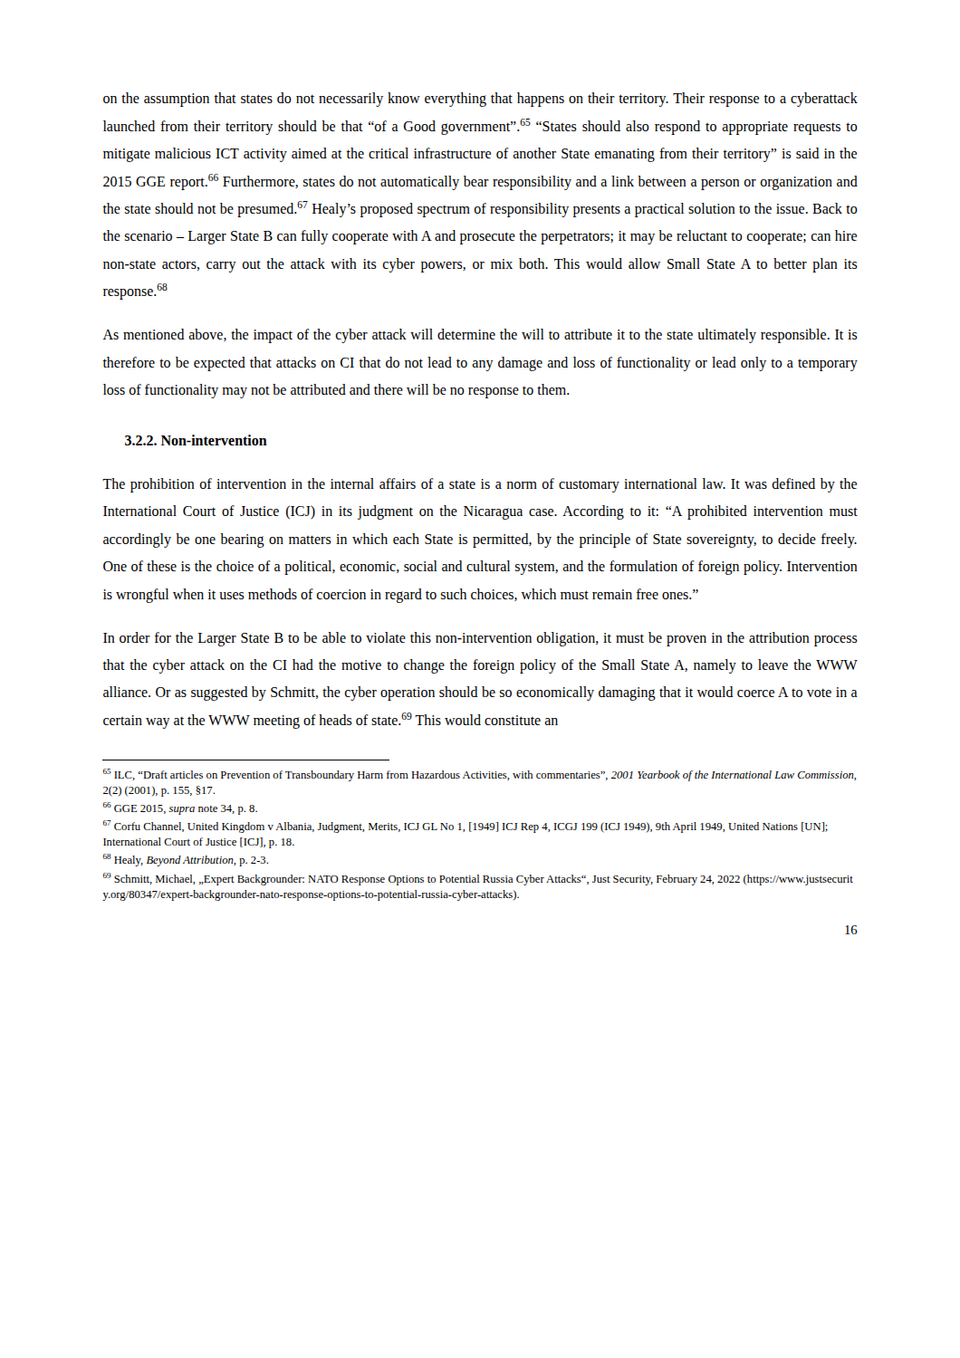on the assumption that states do not necessarily know everything that happens on their territory. Their response to a cyberattack launched from their territory should be that “of a Good government”.65 “States should also respond to appropriate requests to mitigate malicious ICT activity aimed at the critical infrastructure of another State emanating from their territory” is said in the 2015 GGE report.66 Furthermore, states do not automatically bear responsibility and a link between a person or organization and the state should not be presumed.67 Healy’s proposed spectrum of responsibility presents a practical solution to the issue. Back to the scenario – Larger State B can fully cooperate with A and prosecute the perpetrators; it may be reluctant to cooperate; can hire non-state actors, carry out the attack with its cyber powers, or mix both. This would allow Small State A to better plan its response.68
As mentioned above, the impact of the cyber attack will determine the will to attribute it to the state ultimately responsible. It is therefore to be expected that attacks on CI that do not lead to any damage and loss of functionality or lead only to a temporary loss of functionality may not be attributed and there will be no response to them.
3.2.2. Non-intervention
The prohibition of intervention in the internal affairs of a state is a norm of customary international law. It was defined by the International Court of Justice (ICJ) in its judgment on the Nicaragua case. According to it: “A prohibited intervention must accordingly be one bearing on matters in which each State is permitted, by the principle of State sovereignty, to decide freely. One of these is the choice of a political, economic, social and cultural system, and the formulation of foreign policy. Intervention is wrongful when it uses methods of coercion in regard to such choices, which must remain free ones.”
In order for the Larger State B to be able to violate this non-intervention obligation, it must be proven in the attribution process that the cyber attack on the CI had the motive to change the foreign policy of the Small State A, namely to leave the WWW alliance. Or as suggested by Schmitt, the cyber operation should be so economically damaging that it would coerce A to vote in a certain way at the WWW meeting of heads of state.69 This would constitute an
65 ILC, “Draft articles on Prevention of Transboundary Harm from Hazardous Activities, with commentaries”, 2001 Yearbook of the International Law Commission, 2(2) (2001), p. 155, §17.
66 GGE 2015, supra note 34, p. 8.
67 Corfu Channel, United Kingdom v Albania, Judgment, Merits, ICJ GL No 1, [1949] ICJ Rep 4, ICGJ 199 (ICJ 1949), 9th April 1949, United Nations [UN]; International Court of Justice [ICJ], p. 18.
68 Healy, Beyond Attribution, p. 2-3.
69 Schmitt, Michael, „Expert Backgrounder: NATO Response Options to Potential Russia Cyber Attacks“, Just Security, February 24, 2022 (https://www.justsecurity.org/80347/expert-backgrounder-nato-response-options-to-potential-russia-cyber-attacks).
16